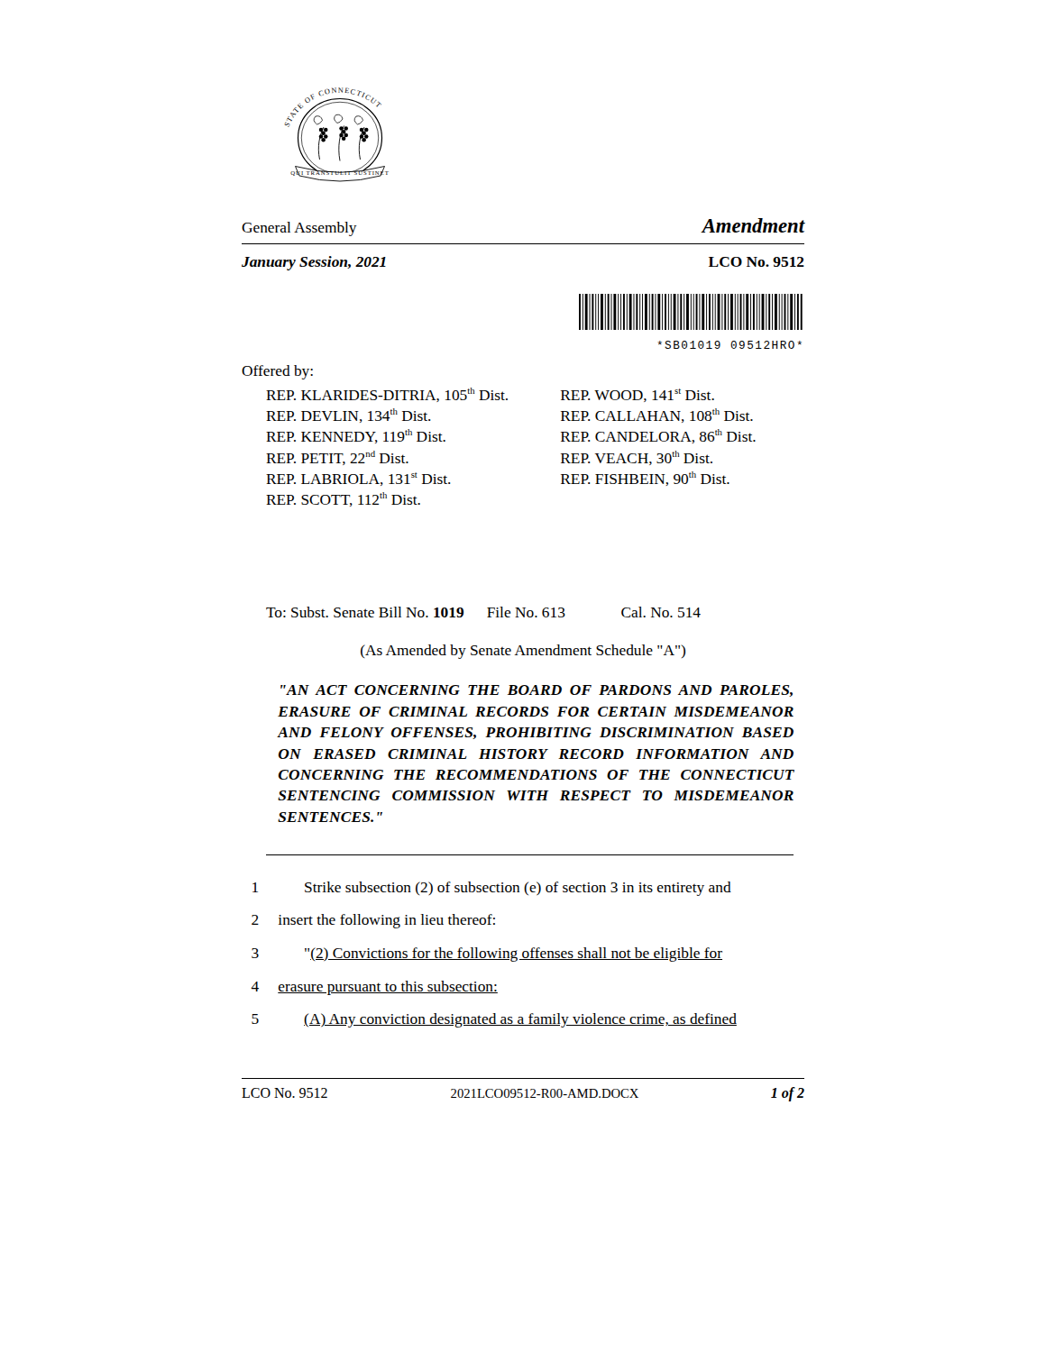STATE OF CONNECTICUT QUI TRANSTULIT SUSTINET
General Assembly
Amendment
January Session, 2021
LCO No. 9512
*SB01019 09512HRO*
Offered by:
REP. KLARIDES-DITRIA, 105th Dist.
REP. WOOD, 141st Dist.
REP. DEVLIN, 134th Dist.
REP. CALLAHAN, 108th Dist.
REP. KENNEDY, 119th Dist.
REP. CANDELORA, 86th Dist.
REP. PETIT, 22nd Dist.
REP. VEACH, 30th Dist.
REP. LABRIOLA, 131st Dist.
REP. FISHBEIN, 90th Dist.
REP. SCOTT, 112th Dist.
To: Subst. Senate Bill No. 1019
File No. 613
Cal. No. 514
(As Amended by Senate Amendment Schedule "A")
"AN ACT CONCERNING THE BOARD OF PARDONS AND PAROLES, ERASURE OF CRIMINAL RECORDS FOR CERTAIN MISDEMEANOR AND FELONY OFFENSES, PROHIBITING DISCRIMINATION BASED ON ERASED CRIMINAL HISTORY RECORD INFORMATION AND CONCERNING THE RECOMMENDATIONS OF THE CONNECTICUT SENTENCING COMMISSION WITH RESPECT TO MISDEMEANOR SENTENCES."
1
Strike subsection (2) of subsection (e) of section 3 in its entirety and
2
insert the following in lieu thereof:
3
"(2) Convictions for the following offenses shall not be eligible for
4
erasure pursuant to this subsection:
5
(A) Any conviction designated as a family violence crime, as defined
LCO No. 9512
2021LCO09512-R00-AMD.DOCX
1 of 2